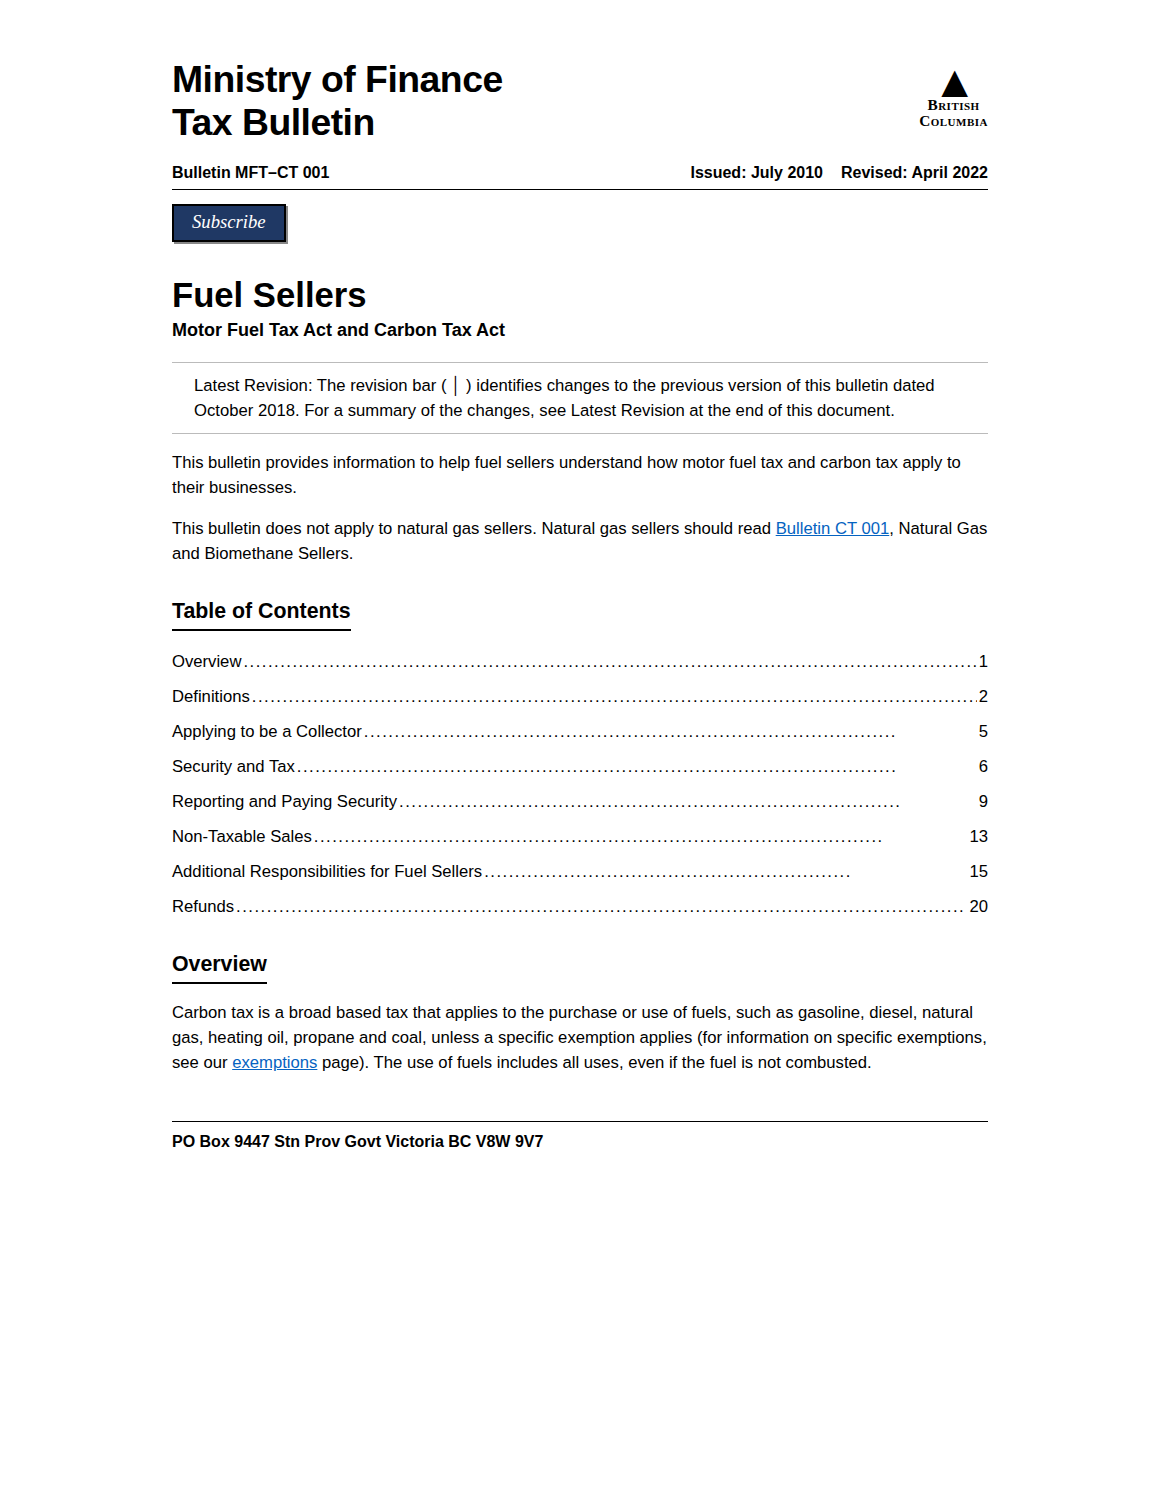Ministry of Finance
Tax Bulletin
▲
British
Columbia
Bulletin MFT–CT 001
Issued: July 2010 Revised: April 2022
Subscribe
Fuel Sellers
Motor Fuel Tax Act and Carbon Tax Act
Latest Revision: The revision bar ( │ ) identifies changes to the previous version of this bulletin dated October 2018. For a summary of the changes, see Latest Revision at the end of this document.
This bulletin provides information to help fuel sellers understand how motor fuel tax and carbon tax apply to their businesses.
This bulletin does not apply to natural gas sellers. Natural gas sellers should read Bulletin CT 001, Natural Gas and Biomethane Sellers.
Table of Contents
Overview........................................................................................................................... 1
Definitions......................................................................................................................... 2
Applying to be a Collector....................................................................................... 5
Security and Tax.................................................................................................. 6
Reporting and Paying Security.................................................................................. 9
Non-Taxable Sales............................................................................................. 13
Additional Responsibilities for Fuel Sellers............................................................ 15
Refunds....................................................................................................................... 20
Overview
Carbon tax is a broad based tax that applies to the purchase or use of fuels, such as gasoline, diesel, natural gas, heating oil, propane and coal, unless a specific exemption applies (for information on specific exemptions, see our exemptions page). The use of fuels includes all uses, even if the fuel is not combusted.
PO Box 9447 Stn Prov Govt Victoria BC V8W 9V7